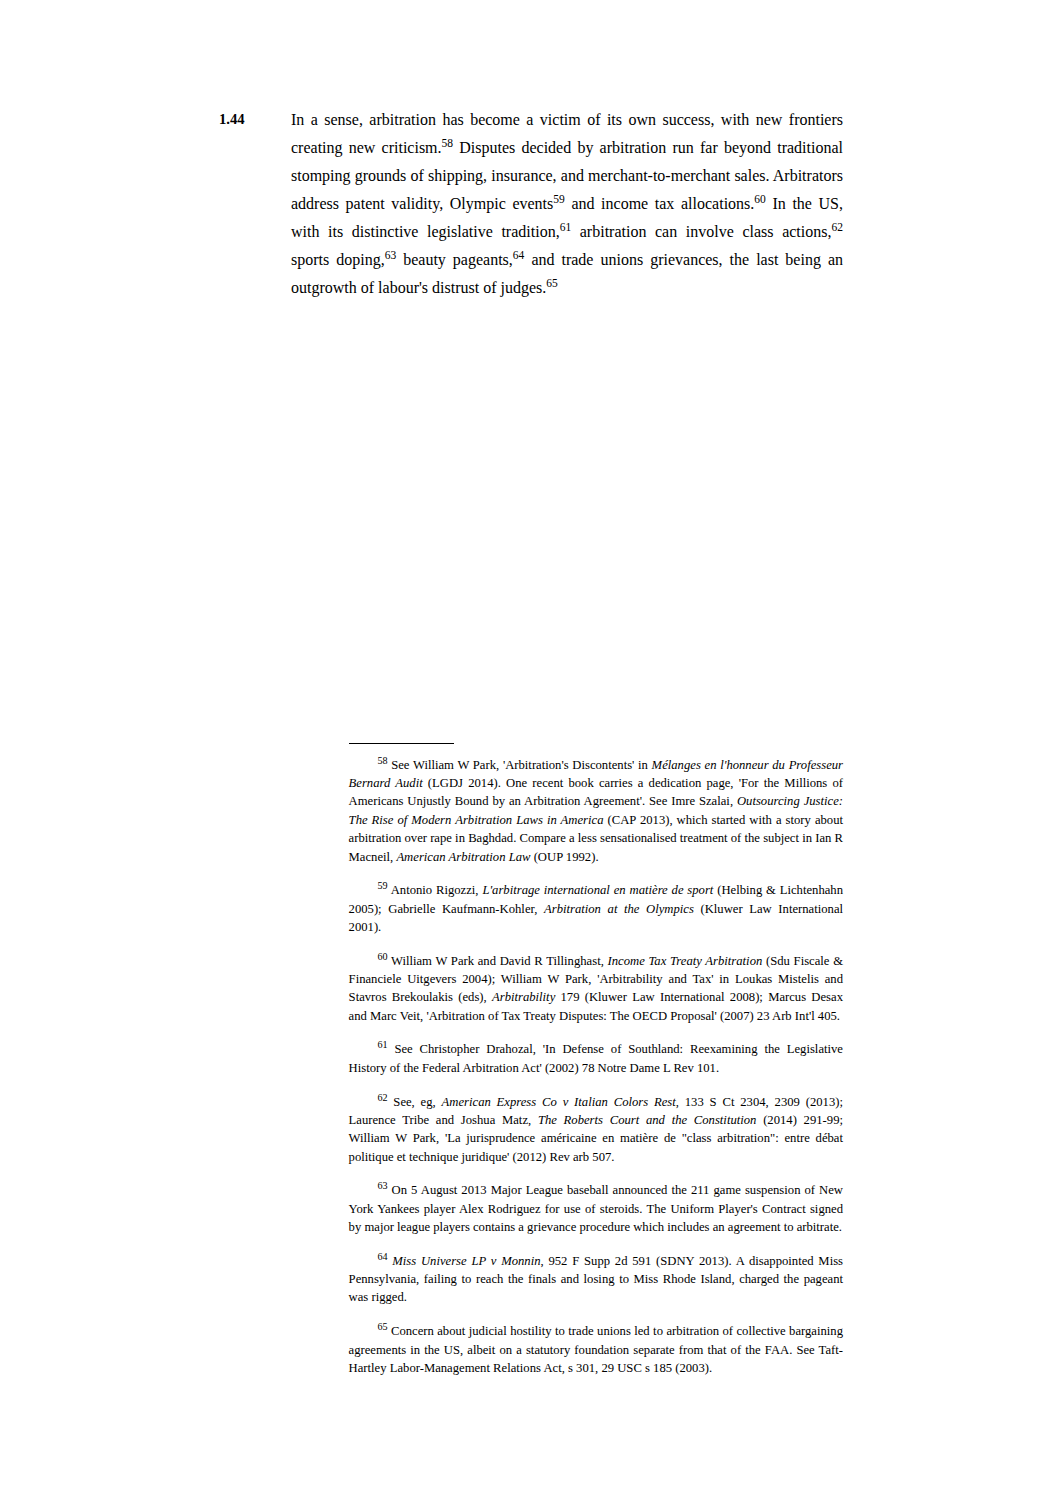1.44
In a sense, arbitration has become a victim of its own success, with new frontiers creating new criticism.58 Disputes decided by arbitration run far beyond traditional stomping grounds of shipping, insurance, and merchant-to-merchant sales. Arbitrators address patent validity, Olympic events59 and income tax allocations.60 In the US, with its distinctive legislative tradition,61 arbitration can involve class actions,62 sports doping,63 beauty pageants,64 and trade unions grievances, the last being an outgrowth of labour's distrust of judges.65
58 See William W Park, 'Arbitration's Discontents' in Mélanges en l'honneur du Professeur Bernard Audit (LGDJ 2014). One recent book carries a dedication page, 'For the Millions of Americans Unjustly Bound by an Arbitration Agreement'. See Imre Szalai, Outsourcing Justice: The Rise of Modern Arbitration Laws in America (CAP 2013), which started with a story about arbitration over rape in Baghdad. Compare a less sensationalised treatment of the subject in Ian R Macneil, American Arbitration Law (OUP 1992).
59 Antonio Rigozzi, L'arbitrage international en matière de sport (Helbing & Lichtenhahn 2005); Gabrielle Kaufmann-Kohler, Arbitration at the Olympics (Kluwer Law International 2001).
60 William W Park and David R Tillinghast, Income Tax Treaty Arbitration (Sdu Fiscale & Financiele Uitgevers 2004); William W Park, 'Arbitrability and Tax' in Loukas Mistelis and Stavros Brekoulakis (eds), Arbitrability 179 (Kluwer Law International 2008); Marcus Desax and Marc Veit, 'Arbitration of Tax Treaty Disputes: The OECD Proposal' (2007) 23 Arb Int'l 405.
61 See Christopher Drahozal, 'In Defense of Southland: Reexamining the Legislative History of the Federal Arbitration Act' (2002) 78 Notre Dame L Rev 101.
62 See, eg, American Express Co v Italian Colors Rest, 133 S Ct 2304, 2309 (2013); Laurence Tribe and Joshua Matz, The Roberts Court and the Constitution (2014) 291-99; William W Park, 'La jurisprudence américaine en matière de "class arbitration": entre débat politique et technique juridique' (2012) Rev arb 507.
63 On 5 August 2013 Major League baseball announced the 211 game suspension of New York Yankees player Alex Rodriguez for use of steroids. The Uniform Player's Contract signed by major league players contains a grievance procedure which includes an agreement to arbitrate.
64 Miss Universe LP v Monnin, 952 F Supp 2d 591 (SDNY 2013). A disappointed Miss Pennsylvania, failing to reach the finals and losing to Miss Rhode Island, charged the pageant was rigged.
65 Concern about judicial hostility to trade unions led to arbitration of collective bargaining agreements in the US, albeit on a statutory foundation separate from that of the FAA. See Taft-Hartley Labor-Management Relations Act, s 301, 29 USC s 185 (2003).